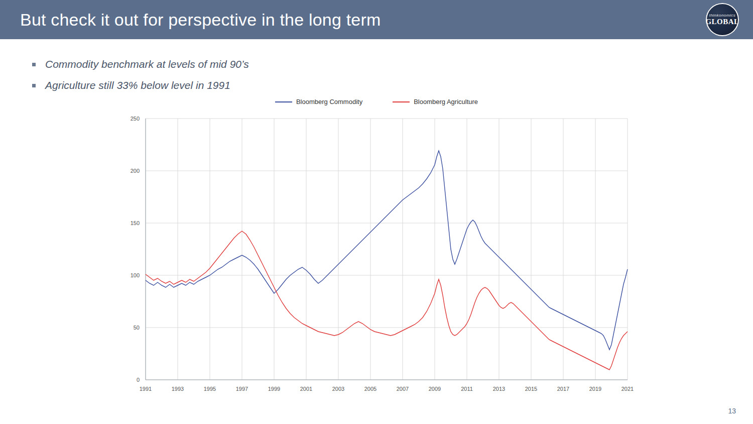But check it out for perspective in the long term
thinkonomics GLOBAL
Commodity benchmark at levels of mid 90’s
Agriculture still 33% below level in 1991
Bloomberg Commodity Bloomberg Agriculture
0 50 100 150 200 250 1991 1993 1995 1997 1999 2001 2003 2005 2007 2009 2011 2013 2015 2017 2019 2021
13